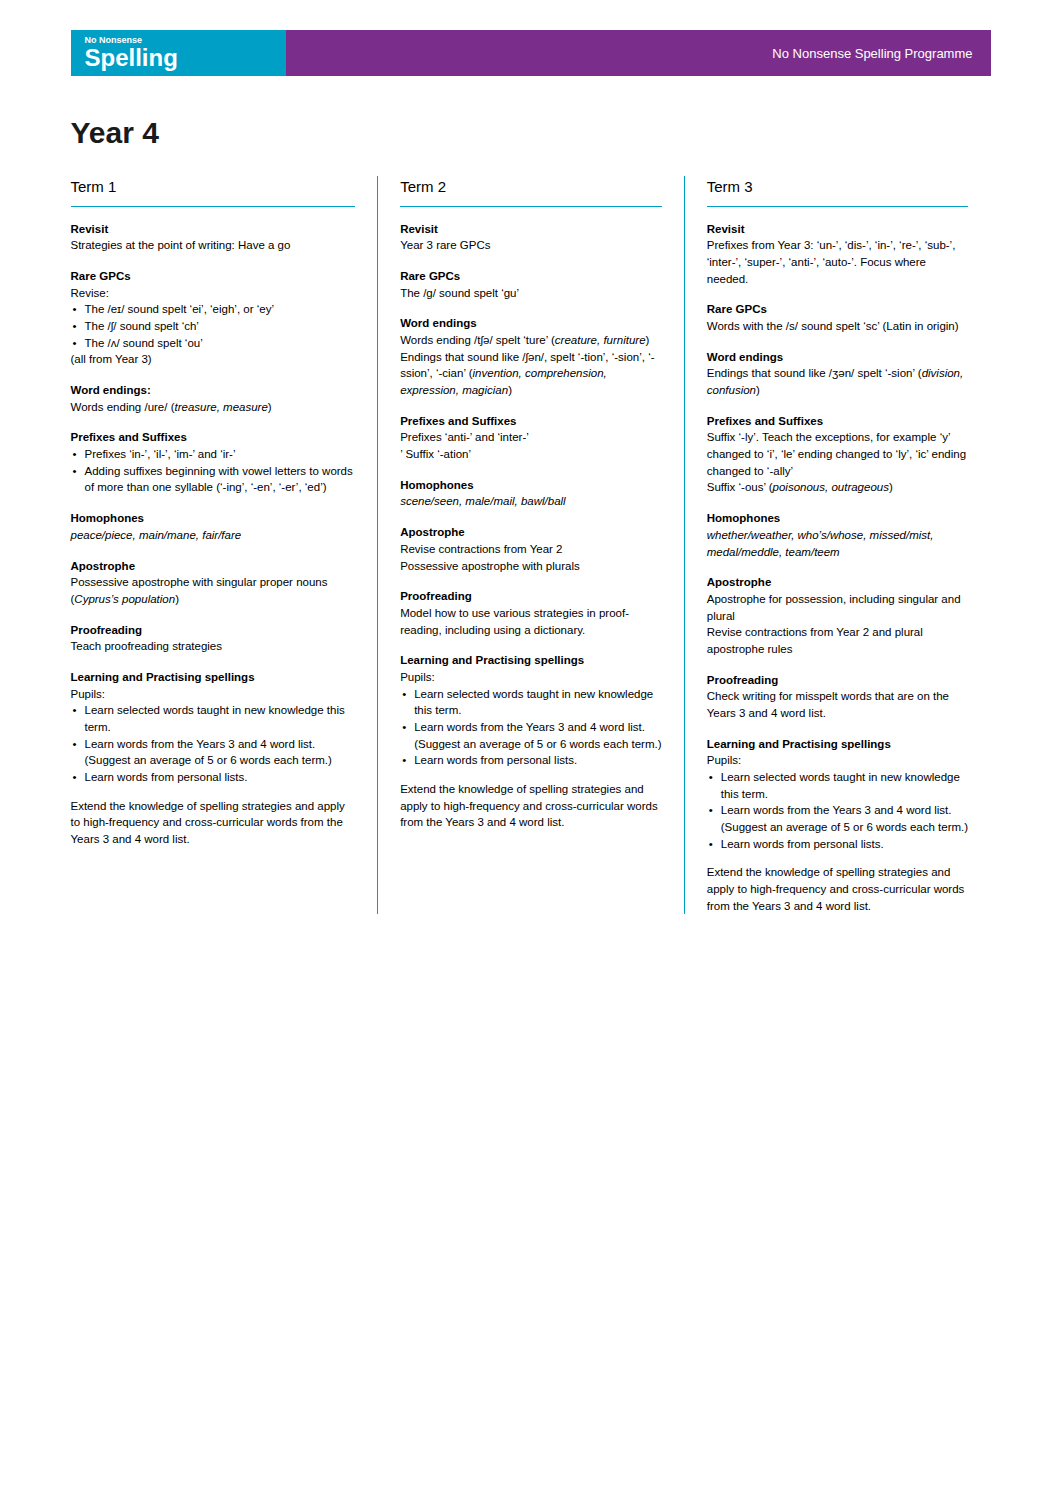No Nonsense Spelling
No Nonsense Spelling Programme
Year 4
Term 1
Revisit
Strategies at the point of writing: Have a go
Rare GPCs
Revise:
The /eɪ/ sound spelt ‘ei’, ‘eigh’, or ‘ey’
The /ʃ/ sound spelt ‘ch’
The /ʌ/ sound spelt ‘ou’
(all from Year 3)
Word endings:
Words ending /ure/ (treasure, measure)
Prefixes and Suffixes
Prefixes ‘in-’, ‘il-’, ‘im-’ and ‘ir-’
Adding suffixes beginning with vowel letters to words of more than one syllable (‘-ing’, ‘-en’, ‘-er’, ‘ed’)
Homophones
peace/piece, main/mane, fair/fare
Apostrophe
Possessive apostrophe with singular proper nouns (Cyprus’s population)
Proofreading
Teach proofreading strategies
Learning and Practising spellings
Pupils:
Learn selected words taught in new knowledge this term.
Learn words from the Years 3 and 4 word list. (Suggest an average of 5 or 6 words each term.)
Learn words from personal lists.
Extend the knowledge of spelling strategies and apply to high-frequency and cross-curricular words from the Years 3 and 4 word list.
Term 2
Revisit
Year 3 rare GPCs
Rare GPCs
The /g/ sound spelt ‘gu’
Word endings
Words ending /tʃə/ spelt ‘ture’ (creature, furniture)
Endings that sound like /ʃən/, spelt ‘-tion’, ‘-sion’, ‘-ssion’, ‘-cian’ (invention, comprehension, expression, magician)
Prefixes and Suffixes
Prefixes ‘anti-’ and ‘inter-’
’ Suffix ‘-ation’
Homophones
scene/seen, male/mail, bawl/ball
Apostrophe
Revise contractions from Year 2
Possessive apostrophe with plurals
Proofreading
Model how to use various strategies in proof-reading, including using a dictionary.
Learning and Practising spellings
Pupils:
Learn selected words taught in new knowledge this term.
Learn words from the Years 3 and 4 word list. (Suggest an average of 5 or 6 words each term.)
Learn words from personal lists.
Extend the knowledge of spelling strategies and apply to high-frequency and cross-curricular words from the Years 3 and 4 word list.
Term 3
Revisit
Prefixes from Year 3: ‘un-’, ‘dis-’, ‘in-’, ‘re-’, ‘sub-’, ‘inter-’, ‘super-’, ‘anti-’, ‘auto-’. Focus where needed.
Rare GPCs
Words with the /s/ sound spelt ‘sc’ (Latin in origin)
Word endings
Endings that sound like /ʒən/ spelt ‘-sion’ (division, confusion)
Prefixes and Suffixes
Suffix ‘-ly’. Teach the exceptions, for example ‘y’ changed to ‘i’, ‘le’ ending changed to ‘ly’, ‘ic’ ending changed to ‘-ally’
Suffix ‘-ous’ (poisonous, outrageous)
Homophones
whether/weather, who’s/whose, missed/mist, medal/meddle, team/teem
Apostrophe
Apostrophe for possession, including singular and plural
Revise contractions from Year 2 and plural apostrophe rules
Proofreading
Check writing for misspelt words that are on the Years 3 and 4 word list.
Learning and Practising spellings
Pupils:
Learn selected words taught in new knowledge this term.
Learn words from the Years 3 and 4 word list. (Suggest an average of 5 or 6 words each term.)
Learn words from personal lists.
Extend the knowledge of spelling strategies and apply to high-frequency and cross-curricular words from the Years 3 and 4 word list.